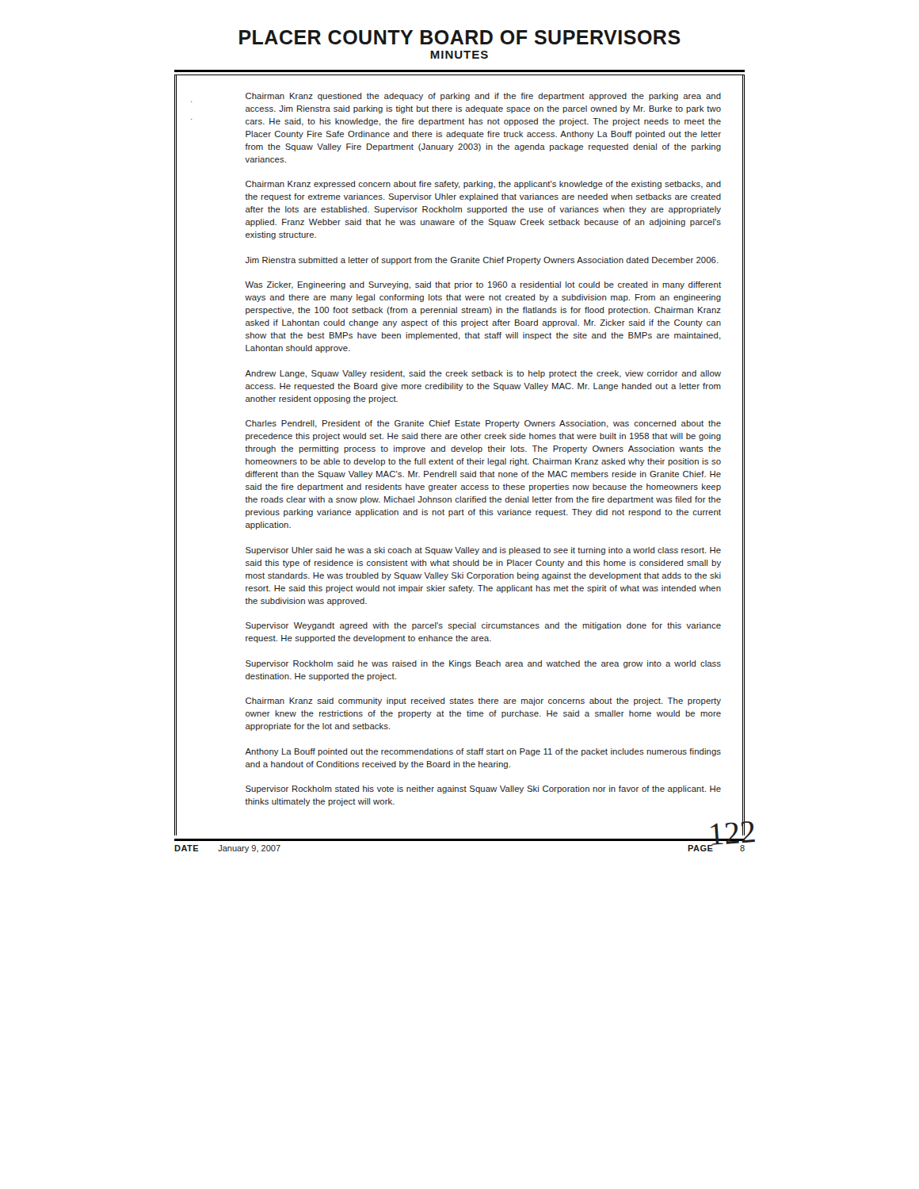PLACER COUNTY BOARD OF SUPERVISORS
MINUTES
.
.
Chairman Kranz questioned the adequacy of parking and if the fire department approved the parking area and access. Jim Rienstra said parking is tight but there is adequate space on the parcel owned by Mr. Burke to park two cars. He said, to his knowledge, the fire department has not opposed the project. The project needs to meet the Placer County Fire Safe Ordinance and there is adequate fire truck access. Anthony La Bouff pointed out the letter from the Squaw Valley Fire Department (January 2003) in the agenda package requested denial of the parking variances.
Chairman Kranz expressed concern about fire safety, parking, the applicant's knowledge of the existing setbacks, and the request for extreme variances. Supervisor Uhler explained that variances are needed when setbacks are created after the lots are established. Supervisor Rockholm supported the use of variances when they are appropriately applied. Franz Webber said that he was unaware of the Squaw Creek setback because of an adjoining parcel's existing structure.
Jim Rienstra submitted a letter of support from the Granite Chief Property Owners Association dated December 2006.
Was Zicker, Engineering and Surveying, said that prior to 1960 a residential lot could be created in many different ways and there are many legal conforming lots that were not created by a subdivision map. From an engineering perspective, the 100 foot setback (from a perennial stream) in the flatlands is for flood protection. Chairman Kranz asked if Lahontan could change any aspect of this project after Board approval. Mr. Zicker said if the County can show that the best BMPs have been implemented, that staff will inspect the site and the BMPs are maintained, Lahontan should approve.
Andrew Lange, Squaw Valley resident, said the creek setback is to help protect the creek, view corridor and allow access. He requested the Board give more credibility to the Squaw Valley MAC. Mr. Lange handed out a letter from another resident opposing the project.
Charles Pendrell, President of the Granite Chief Estate Property Owners Association, was concerned about the precedence this project would set. He said there are other creek side homes that were built in 1958 that will be going through the permitting process to improve and develop their lots. The Property Owners Association wants the homeowners to be able to develop to the full extent of their legal right. Chairman Kranz asked why their position is so different than the Squaw Valley MAC's. Mr. Pendrell said that none of the MAC members reside in Granite Chief. He said the fire department and residents have greater access to these properties now because the homeowners keep the roads clear with a snow plow. Michael Johnson clarified the denial letter from the fire department was filed for the previous parking variance application and is not part of this variance request. They did not respond to the current application.
Supervisor Uhler said he was a ski coach at Squaw Valley and is pleased to see it turning into a world class resort. He said this type of residence is consistent with what should be in Placer County and this home is considered small by most standards. He was troubled by Squaw Valley Ski Corporation being against the development that adds to the ski resort. He said this project would not impair skier safety. The applicant has met the spirit of what was intended when the subdivision was approved.
Supervisor Weygandt agreed with the parcel's special circumstances and the mitigation done for this variance request. He supported the development to enhance the area.
Supervisor Rockholm said he was raised in the Kings Beach area and watched the area grow into a world class destination. He supported the project.
Chairman Kranz said community input received states there are major concerns about the project. The property owner knew the restrictions of the property at the time of purchase. He said a smaller home would be more appropriate for the lot and setbacks.
Anthony La Bouff pointed out the recommendations of staff start on Page 11 of the packet includes numerous findings and a handout of Conditions received by the Board in the hearing.
Supervisor Rockholm stated his vote is neither against Squaw Valley Ski Corporation nor in favor of the applicant. He thinks ultimately the project will work.
DATE January 9, 2007
PAGE 8
122